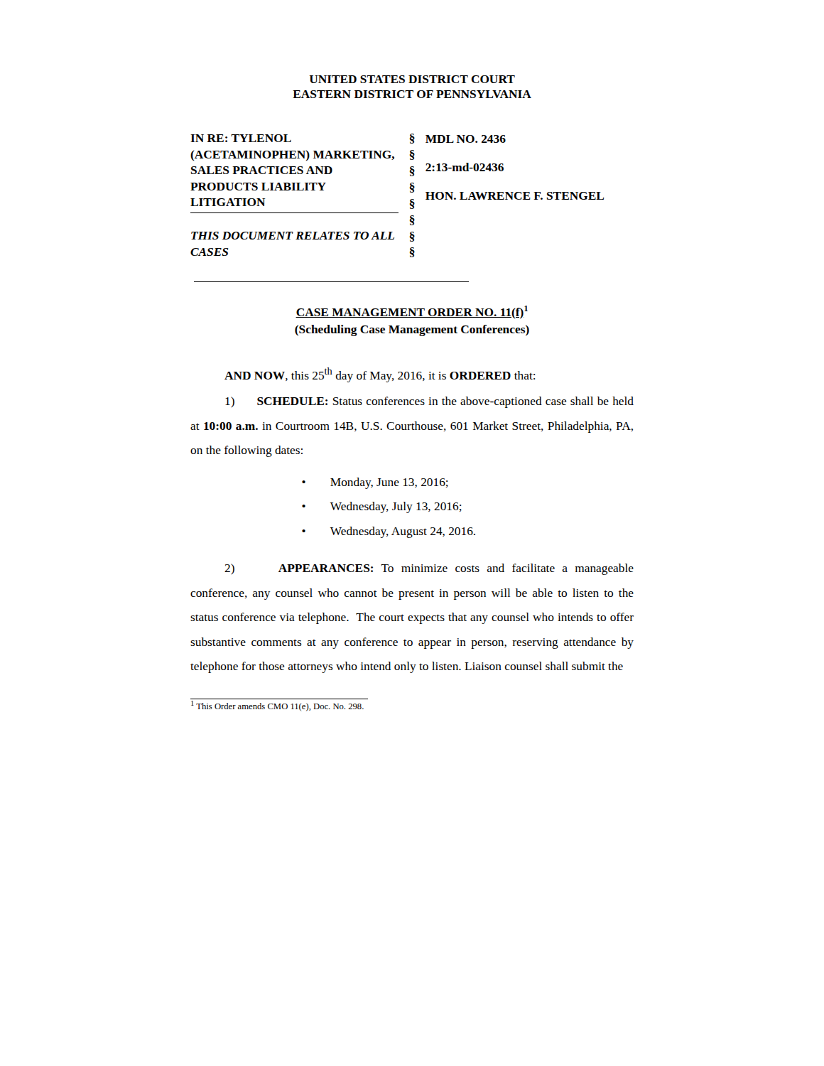UNITED STATES DISTRICT COURT
EASTERN DISTRICT OF PENNSYLVANIA
| IN RE: TYLENOL (ACETAMINOPHEN) MARKETING, SALES PRACTICES AND PRODUCTS LIABILITY LITIGATION THIS DOCUMENT RELATES TO ALL CASES | § § § § § § § § | MDL NO. 2436 2:13-md-02436 HON. LAWRENCE F. STENGEL |
CASE MANAGEMENT ORDER NO. 11(f)1
(Scheduling Case Management Conferences)
AND NOW, this 25th day of May, 2016, it is ORDERED that:
1) SCHEDULE: Status conferences in the above-captioned case shall be held at 10:00 a.m. in Courtroom 14B, U.S. Courthouse, 601 Market Street, Philadelphia, PA, on the following dates:
Monday, June 13, 2016;
Wednesday, July 13, 2016;
Wednesday, August 24, 2016.
2) APPEARANCES: To minimize costs and facilitate a manageable conference, any counsel who cannot be present in person will be able to listen to the status conference via telephone. The court expects that any counsel who intends to offer substantive comments at any conference to appear in person, reserving attendance by telephone for those attorneys who intend only to listen. Liaison counsel shall submit the
1 This Order amends CMO 11(e), Doc. No. 298.